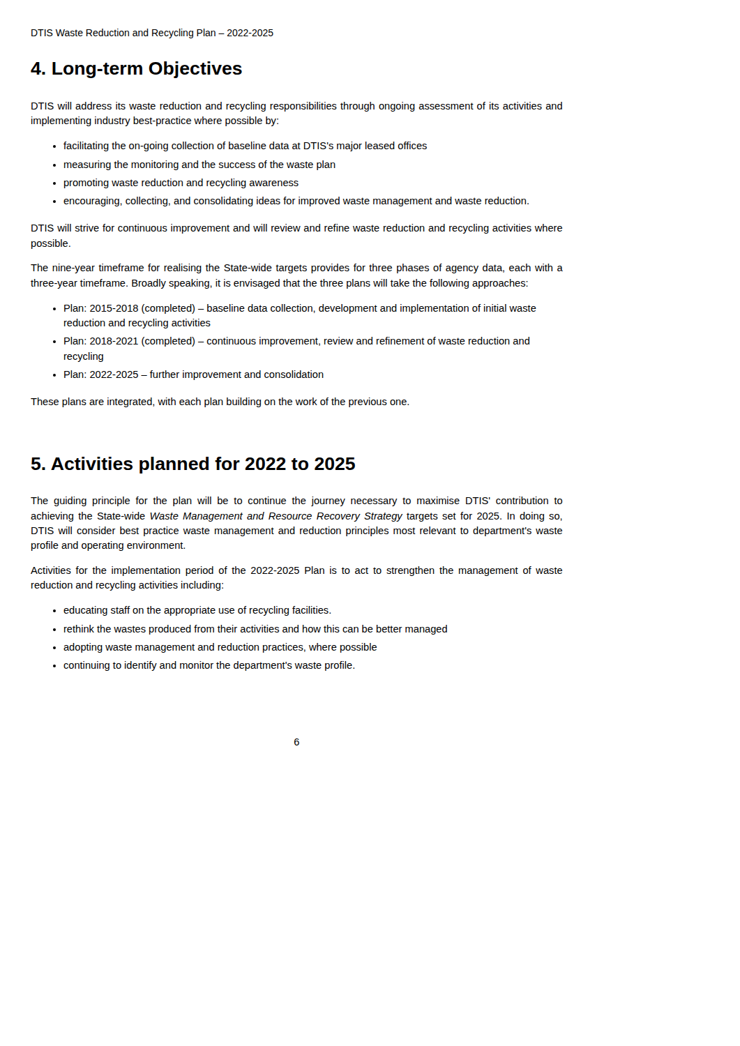DTIS Waste Reduction and Recycling Plan – 2022-2025
4. Long-term Objectives
DTIS will address its waste reduction and recycling responsibilities through ongoing assessment of its activities and implementing industry best-practice where possible by:
facilitating the on-going collection of baseline data at DTIS's major leased offices
measuring the monitoring and the success of the waste plan
promoting waste reduction and recycling awareness
encouraging, collecting, and consolidating ideas for improved waste management and waste reduction.
DTIS will strive for continuous improvement and will review and refine waste reduction and recycling activities where possible.
The nine-year timeframe for realising the State-wide targets provides for three phases of agency data, each with a three-year timeframe. Broadly speaking, it is envisaged that the three plans will take the following approaches:
Plan: 2015-2018 (completed) – baseline data collection, development and implementation of initial waste reduction and recycling activities
Plan: 2018-2021 (completed) – continuous improvement, review and refinement of waste reduction and recycling
Plan: 2022-2025 – further improvement and consolidation
These plans are integrated, with each plan building on the work of the previous one.
5. Activities planned for 2022 to 2025
The guiding principle for the plan will be to continue the journey necessary to maximise DTIS' contribution to achieving the State-wide Waste Management and Resource Recovery Strategy targets set for 2025. In doing so, DTIS will consider best practice waste management and reduction principles most relevant to department's waste profile and operating environment.
Activities for the implementation period of the 2022-2025 Plan is to act to strengthen the management of waste reduction and recycling activities including:
educating staff on the appropriate use of recycling facilities.
rethink the wastes produced from their activities and how this can be better managed
adopting waste management and reduction practices, where possible
continuing to identify and monitor the department's waste profile.
6